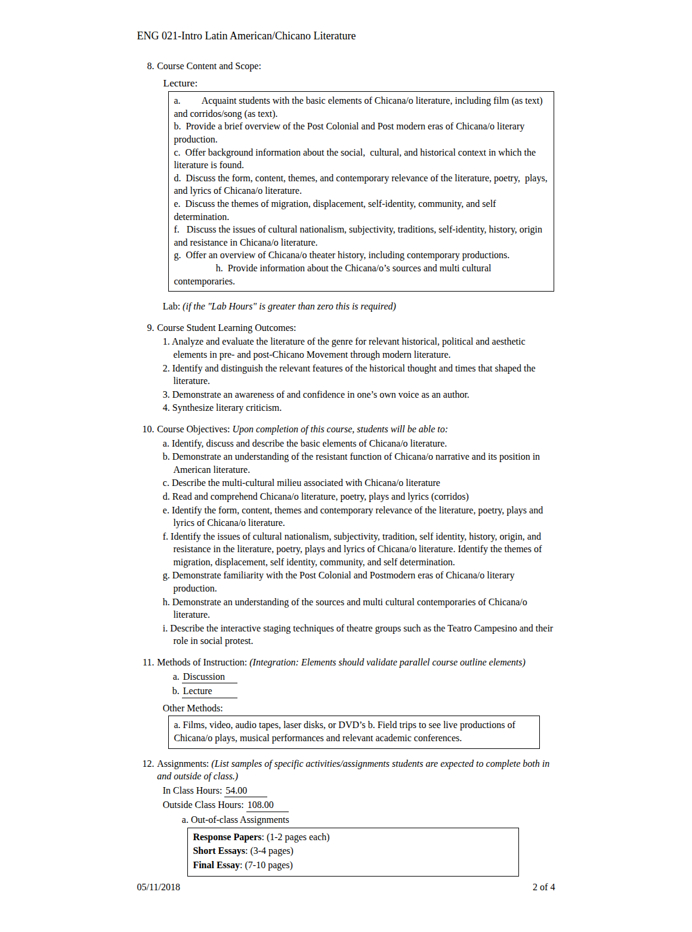ENG 021-Intro Latin American/Chicano Literature
8. Course Content and Scope:
Lecture:
a. Acquaint students with the basic elements of Chicana/o literature, including film (as text) and corridos/song (as text).
b. Provide a brief overview of the Post Colonial and Post modern eras of Chicana/o literary production.
c. Offer background information about the social, cultural, and historical context in which the literature is found.
d. Discuss the form, content, themes, and contemporary relevance of the literature, poetry, plays, and lyrics of Chicana/o literature.
e. Discuss the themes of migration, displacement, self-identity, community, and self determination.
f. Discuss the issues of cultural nationalism, subjectivity, traditions, self-identity, history, origin and resistance in Chicana/o literature.
g. Offer an overview of Chicana/o theater history, including contemporary productions.
h. Provide information about the Chicana/o’s sources and multi cultural contemporaries.
Lab: (if the "Lab Hours" is greater than zero this is required)
9. Course Student Learning Outcomes:
1. Analyze and evaluate the literature of the genre for relevant historical, political and aesthetic elements in pre- and post-Chicano Movement through modern literature.
2. Identify and distinguish the relevant features of the historical thought and times that shaped the literature.
3. Demonstrate an awareness of and confidence in one’s own voice as an author.
4. Synthesize literary criticism.
10. Course Objectives: Upon completion of this course, students will be able to:
a. Identify, discuss and describe the basic elements of Chicana/o literature.
b. Demonstrate an understanding of the resistant function of Chicana/o narrative and its position in American literature.
c. Describe the multi-cultural milieu associated with Chicana/o literature
d. Read and comprehend Chicana/o literature, poetry, plays and lyrics (corridos)
e. Identify the form, content, themes and contemporary relevance of the literature, poetry, plays and lyrics of Chicana/o literature.
f. Identify the issues of cultural nationalism, subjectivity, tradition, self identity, history, origin, and resistance in the literature, poetry, plays and lyrics of Chicana/o literature. Identify the themes of migration, displacement, self identity, community, and self determination.
g. Demonstrate familiarity with the Post Colonial and Postmodern eras of Chicana/o literary production.
h. Demonstrate an understanding of the sources and multi cultural contemporaries of Chicana/o literature.
i. Describe the interactive staging techniques of theatre groups such as the Teatro Campesino and their role in social protest.
11. Methods of Instruction: (Integration: Elements should validate parallel course outline elements)
Discussion
Lecture
Other Methods:
a. Films, video, audio tapes, laser disks, or DVD’s b. Field trips to see live productions of Chicana/o plays, musical performances and relevant academic conferences.
12. Assignments: (List samples of specific activities/assignments students are expected to complete both in and outside of class.)
In Class Hours: 54.00
Outside Class Hours: 108.00
a. Out-of-class Assignments
Response Papers: (1-2 pages each)
Short Essays: (3-4 pages)
Final Essay: (7-10 pages)
05/11/2018
2 of 4